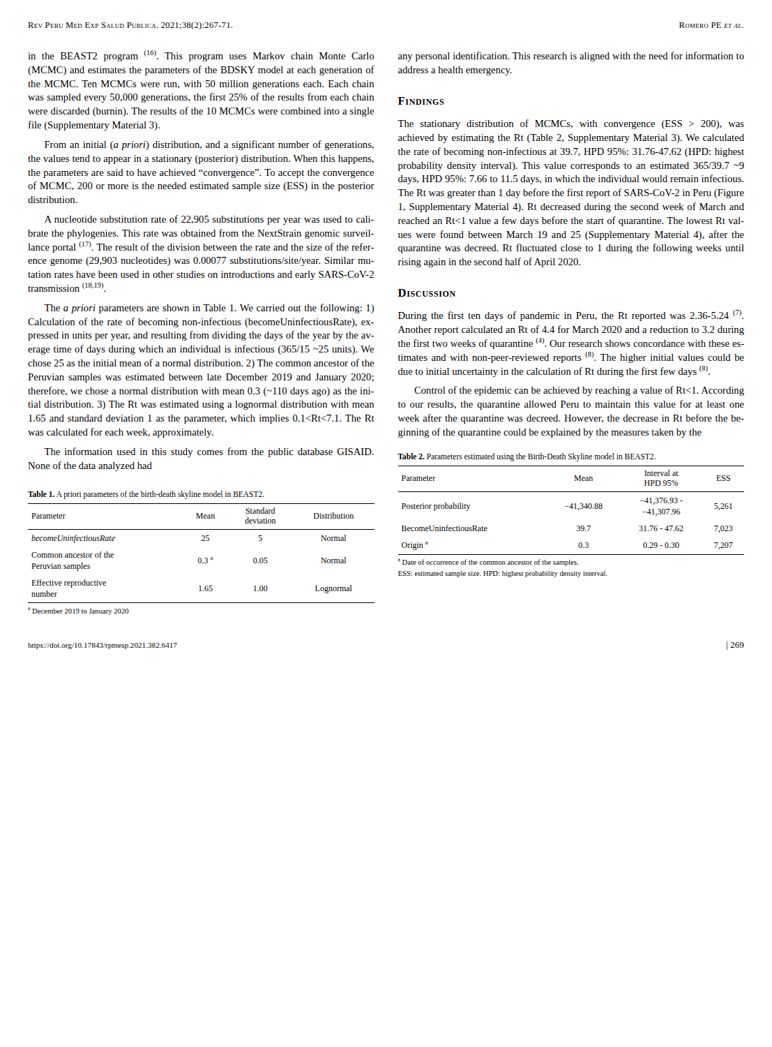Rev Peru Med Exp Salud Publica. 2021;38(2):267-71.
Romero PE et al.
in the BEAST2 program (16). This program uses Markov chain Monte Carlo (MCMC) and estimates the parameters of the BDSKY model at each generation of the MCMC. Ten MCMCs were run, with 50 million generations each. Each chain was sampled every 50,000 generations, the first 25% of the results from each chain were discarded (burnin). The results of the 10 MCMCs were combined into a single file (Supplementary Material 3).
From an initial (a priori) distribution, and a significant number of generations, the values tend to appear in a stationary (posterior) distribution. When this happens, the parameters are said to have achieved “convergence”. To accept the convergence of MCMC, 200 or more is the needed estimated sample size (ESS) in the posterior distribution.
A nucleotide substitution rate of 22,905 substitutions per year was used to calibrate the phylogenies. This rate was obtained from the NextStrain genomic surveillance portal (17). The result of the division between the rate and the size of the reference genome (29,903 nucleotides) was 0.00077 substitutions/site/year. Similar mutation rates have been used in other studies on introductions and early SARS-CoV-2 transmission (18,19).
The a priori parameters are shown in Table 1. We carried out the following: 1) Calculation of the rate of becoming non-infectious (becomeUninfectiousRate), expressed in units per year, and resulting from dividing the days of the year by the average time of days during which an individual is infectious (365/15 ~25 units). We chose 25 as the initial mean of a normal distribution. 2) The common ancestor of the Peruvian samples was estimated between late December 2019 and January 2020; therefore, we chose a normal distribution with mean 0.3 (~110 days ago) as the initial distribution. 3) The Rt was estimated using a lognormal distribution with mean 1.65 and standard deviation 1 as the parameter, which implies 0.1<Rt<7.1. The Rt was calculated for each week, approximately.
The information used in this study comes from the public database GISAID. None of the data analyzed had
Table 1. A priori parameters of the birth-death skyline model in BEAST2.
| Parameter | Mean | Standard deviation | Distribution |
| --- | --- | --- | --- |
| becomeUninfectiousRate | 25 | 5 | Normal |
| Common ancestor of the Peruvian samples | 0.3 a | 0.05 | Normal |
| Effective reproductive number | 1.65 | 1.00 | Lognormal |
a December 2019 to January 2020
any personal identification. This research is aligned with the need for information to address a health emergency.
Findings
The stationary distribution of MCMCs, with convergence (ESS > 200), was achieved by estimating the Rt (Table 2, Supplementary Material 3). We calculated the rate of becoming non-infectious at 39.7, HPD 95%: 31.76-47.62 (HPD: highest probability density interval). This value corresponds to an estimated 365/39.7 ~9 days, HPD 95%: 7.66 to 11.5 days, in which the individual would remain infectious. The Rt was greater than 1 day before the first report of SARS-CoV-2 in Peru (Figure 1, Supplementary Material 4). Rt decreased during the second week of March and reached an Rt<1 value a few days before the start of quarantine. The lowest Rt values were found between March 19 and 25 (Supplementary Material 4), after the quarantine was decreed. Rt fluctuated close to 1 during the following weeks until rising again in the second half of April 2020.
Discussion
During the first ten days of pandemic in Peru, the Rt reported was 2.36-5.24 (7). Another report calculated an Rt of 4.4 for March 2020 and a reduction to 3.2 during the first two weeks of quarantine (4). Our research shows concordance with these estimates and with non-peer-reviewed reports (8). The higher initial values could be due to initial uncertainty in the calculation of Rt during the first few days (8).
Control of the epidemic can be achieved by reaching a value of Rt<1. According to our results, the quarantine allowed Peru to maintain this value for at least one week after the quarantine was decreed. However, the decrease in Rt before the beginning of the quarantine could be explained by the measures taken by the
Table 2. Parameters estimated using the Birth-Death Skyline model in BEAST2.
| Parameter | Mean | Interval at HPD 95% | ESS |
| --- | --- | --- | --- |
| Posterior probability | −41,340.88 | −41,376.93 - −41,307.96 | 5,261 |
| BecomeUninfectiousRate | 39.7 | 31.76 - 47.62 | 7,023 |
| Origin a | 0.3 | 0.29 - 0.30 | 7,207 |
a Date of occurrence of the common ancestor of the samples.
ESS: estimated sample size. HPD: highest probability density interval.
https://doi.org/10.17843/rpmesp.2021.382.6417
| 269